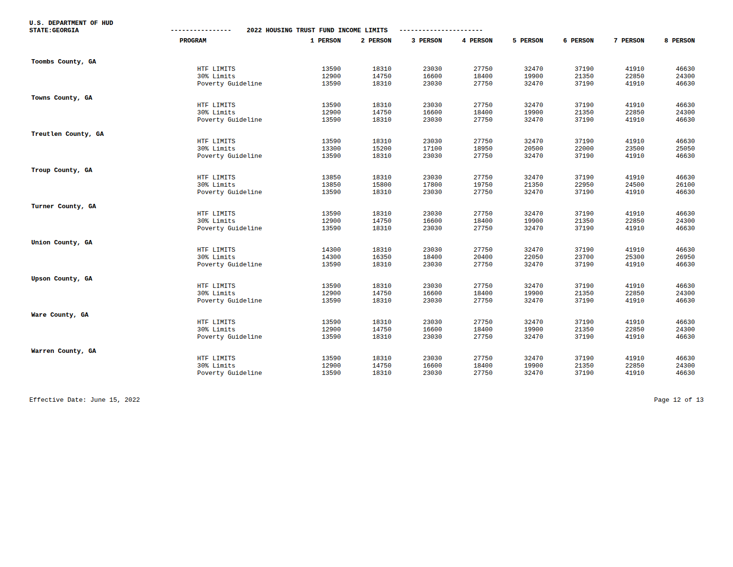U.S. DEPARTMENT OF HUD
STATE:GEORGIA ---------------- 2022 HOUSING TRUST FUND INCOME LIMITS ----------------------
| | PROGRAM | 1 PERSON | 2 PERSON | 3 PERSON | 4 PERSON | 5 PERSON | 6 PERSON | 7 PERSON | 8 PERSON |
| --- | --- | --- | --- | --- | --- | --- | --- | --- | --- |
| Toombs County, GA |
| | HTF LIMITS | 13590 | 18310 | 23030 | 27750 | 32470 | 37190 | 41910 | 46630 |
| | 30% Limits | 12900 | 14750 | 16600 | 18400 | 19900 | 21350 | 22850 | 24300 |
| | Poverty Guideline | 13590 | 18310 | 23030 | 27750 | 32470 | 37190 | 41910 | 46630 |
| Towns County, GA |
| | HTF LIMITS | 13590 | 18310 | 23030 | 27750 | 32470 | 37190 | 41910 | 46630 |
| | 30% Limits | 12900 | 14750 | 16600 | 18400 | 19900 | 21350 | 22850 | 24300 |
| | Poverty Guideline | 13590 | 18310 | 23030 | 27750 | 32470 | 37190 | 41910 | 46630 |
| Treutlen County, GA |
| | HTF LIMITS | 13590 | 18310 | 23030 | 27750 | 32470 | 37190 | 41910 | 46630 |
| | 30% Limits | 13300 | 15200 | 17100 | 18950 | 20500 | 22000 | 23500 | 25050 |
| | Poverty Guideline | 13590 | 18310 | 23030 | 27750 | 32470 | 37190 | 41910 | 46630 |
| Troup County, GA |
| | HTF LIMITS | 13850 | 18310 | 23030 | 27750 | 32470 | 37190 | 41910 | 46630 |
| | 30% Limits | 13850 | 15800 | 17800 | 19750 | 21350 | 22950 | 24500 | 26100 |
| | Poverty Guideline | 13590 | 18310 | 23030 | 27750 | 32470 | 37190 | 41910 | 46630 |
| Turner County, GA |
| | HTF LIMITS | 13590 | 18310 | 23030 | 27750 | 32470 | 37190 | 41910 | 46630 |
| | 30% Limits | 12900 | 14750 | 16600 | 18400 | 19900 | 21350 | 22850 | 24300 |
| | Poverty Guideline | 13590 | 18310 | 23030 | 27750 | 32470 | 37190 | 41910 | 46630 |
| Union County, GA |
| | HTF LIMITS | 14300 | 18310 | 23030 | 27750 | 32470 | 37190 | 41910 | 46630 |
| | 30% Limits | 14300 | 16350 | 18400 | 20400 | 22050 | 23700 | 25300 | 26950 |
| | Poverty Guideline | 13590 | 18310 | 23030 | 27750 | 32470 | 37190 | 41910 | 46630 |
| Upson County, GA |
| | HTF LIMITS | 13590 | 18310 | 23030 | 27750 | 32470 | 37190 | 41910 | 46630 |
| | 30% Limits | 12900 | 14750 | 16600 | 18400 | 19900 | 21350 | 22850 | 24300 |
| | Poverty Guideline | 13590 | 18310 | 23030 | 27750 | 32470 | 37190 | 41910 | 46630 |
| Ware County, GA |
| | HTF LIMITS | 13590 | 18310 | 23030 | 27750 | 32470 | 37190 | 41910 | 46630 |
| | 30% Limits | 12900 | 14750 | 16600 | 18400 | 19900 | 21350 | 22850 | 24300 |
| | Poverty Guideline | 13590 | 18310 | 23030 | 27750 | 32470 | 37190 | 41910 | 46630 |
| Warren County, GA |
| | HTF LIMITS | 13590 | 18310 | 23030 | 27750 | 32470 | 37190 | 41910 | 46630 |
| | 30% Limits | 12900 | 14750 | 16600 | 18400 | 19900 | 21350 | 22850 | 24300 |
| | Poverty Guideline | 13590 | 18310 | 23030 | 27750 | 32470 | 37190 | 41910 | 46630 |
Effective Date: June 15, 2022
Page 12 of 13